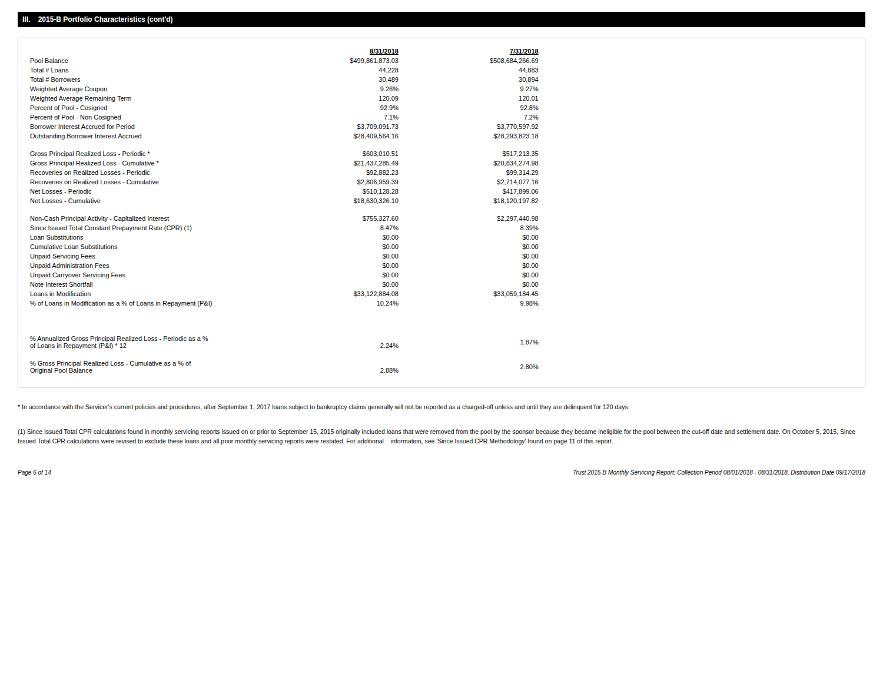III. 2015-B Portfolio Characteristics (cont'd)
| | 8/31/2018 | | 7/31/2018 |
| Pool Balance | $499,861,873.03 | | $508,684,266.69 |
| Total # Loans | 44,228 | | 44,883 |
| Total # Borrowers | 30,489 | | 30,894 |
| Weighted Average Coupon | 9.26% | | 9.27% |
| Weighted Average Remaining Term | 120.09 | | 120.01 |
| Percent of Pool - Cosigned | 92.9% | | 92.8% |
| Percent of Pool - Non Cosigned | 7.1% | | 7.2% |
| Borrower Interest Accrued for Period | $3,709,091.73 | | $3,770,597.92 |
| Outstanding Borrower Interest Accrued | $28,409,564.16 | | $28,293,823.18 |
| Gross Principal Realized Loss - Periodic * | $603,010.51 | | $517,213.35 |
| Gross Principal Realized Loss - Cumulative * | $21,437,285.49 | | $20,834,274.98 |
| Recoveries on Realized Losses - Periodic | $92,882.23 | | $99,314.29 |
| Recoveries on Realized Losses - Cumulative | $2,806,959.39 | | $2,714,077.16 |
| Net Losses - Periodic | $510,128.28 | | $417,899.06 |
| Net Losses - Cumulative | $18,630,326.10 | | $18,120,197.82 |
| Non-Cash Principal Activity - Capitalized Interest | $755,327.60 | | $2,297,440.98 |
| Since Issued Total Constant Prepayment Rate (CPR) (1) | 8.47% | | 8.39% |
| Loan Substitutions | $0.00 | | $0.00 |
| Cumulative Loan Substitutions | $0.00 | | $0.00 |
| Unpaid Servicing Fees | $0.00 | | $0.00 |
| Unpaid Administration Fees | $0.00 | | $0.00 |
| Unpaid Carryover Servicing Fees | $0.00 | | $0.00 |
| Note Interest Shortfall | $0.00 | | $0.00 |
| Loans in Modification | $33,122,884.08 | | $33,059,184.45 |
| % of Loans in Modification as a % of Loans in Repayment (P&I) | 10.24% | | 9.98% |
| % Annualized Gross Principal Realized Loss - Periodic as a % of Loans in Repayment (P&I) * 12 | 2.24% | | 1.87% |
| % Gross Principal Realized Loss - Cumulative as a % of Original Pool Balance | 2.88% | | 2.80% |
* In accordance with the Servicer's current policies and procedures, after September 1, 2017 loans subject to bankruptcy claims generally will not be reported as a charged-off unless and until they are delinquent for 120 days.
(1) Since Issued Total CPR calculations found in monthly servicing reports issued on or prior to September 15, 2015 originally included loans that were removed from the pool by the sponsor because they became ineligible for the pool between the cut-off date and settlement date. On October 5, 2015, Since Issued Total CPR calculations were revised to exclude these loans and all prior monthly servicing reports were restated. For additional information, see 'Since Issued CPR Methodology' found on page 11 of this report.
Page 6 of 14
Trust 2015-B Monthly Servicing Report: Collection Period 08/01/2018 - 08/31/2018, Distribution Date 09/17/2018